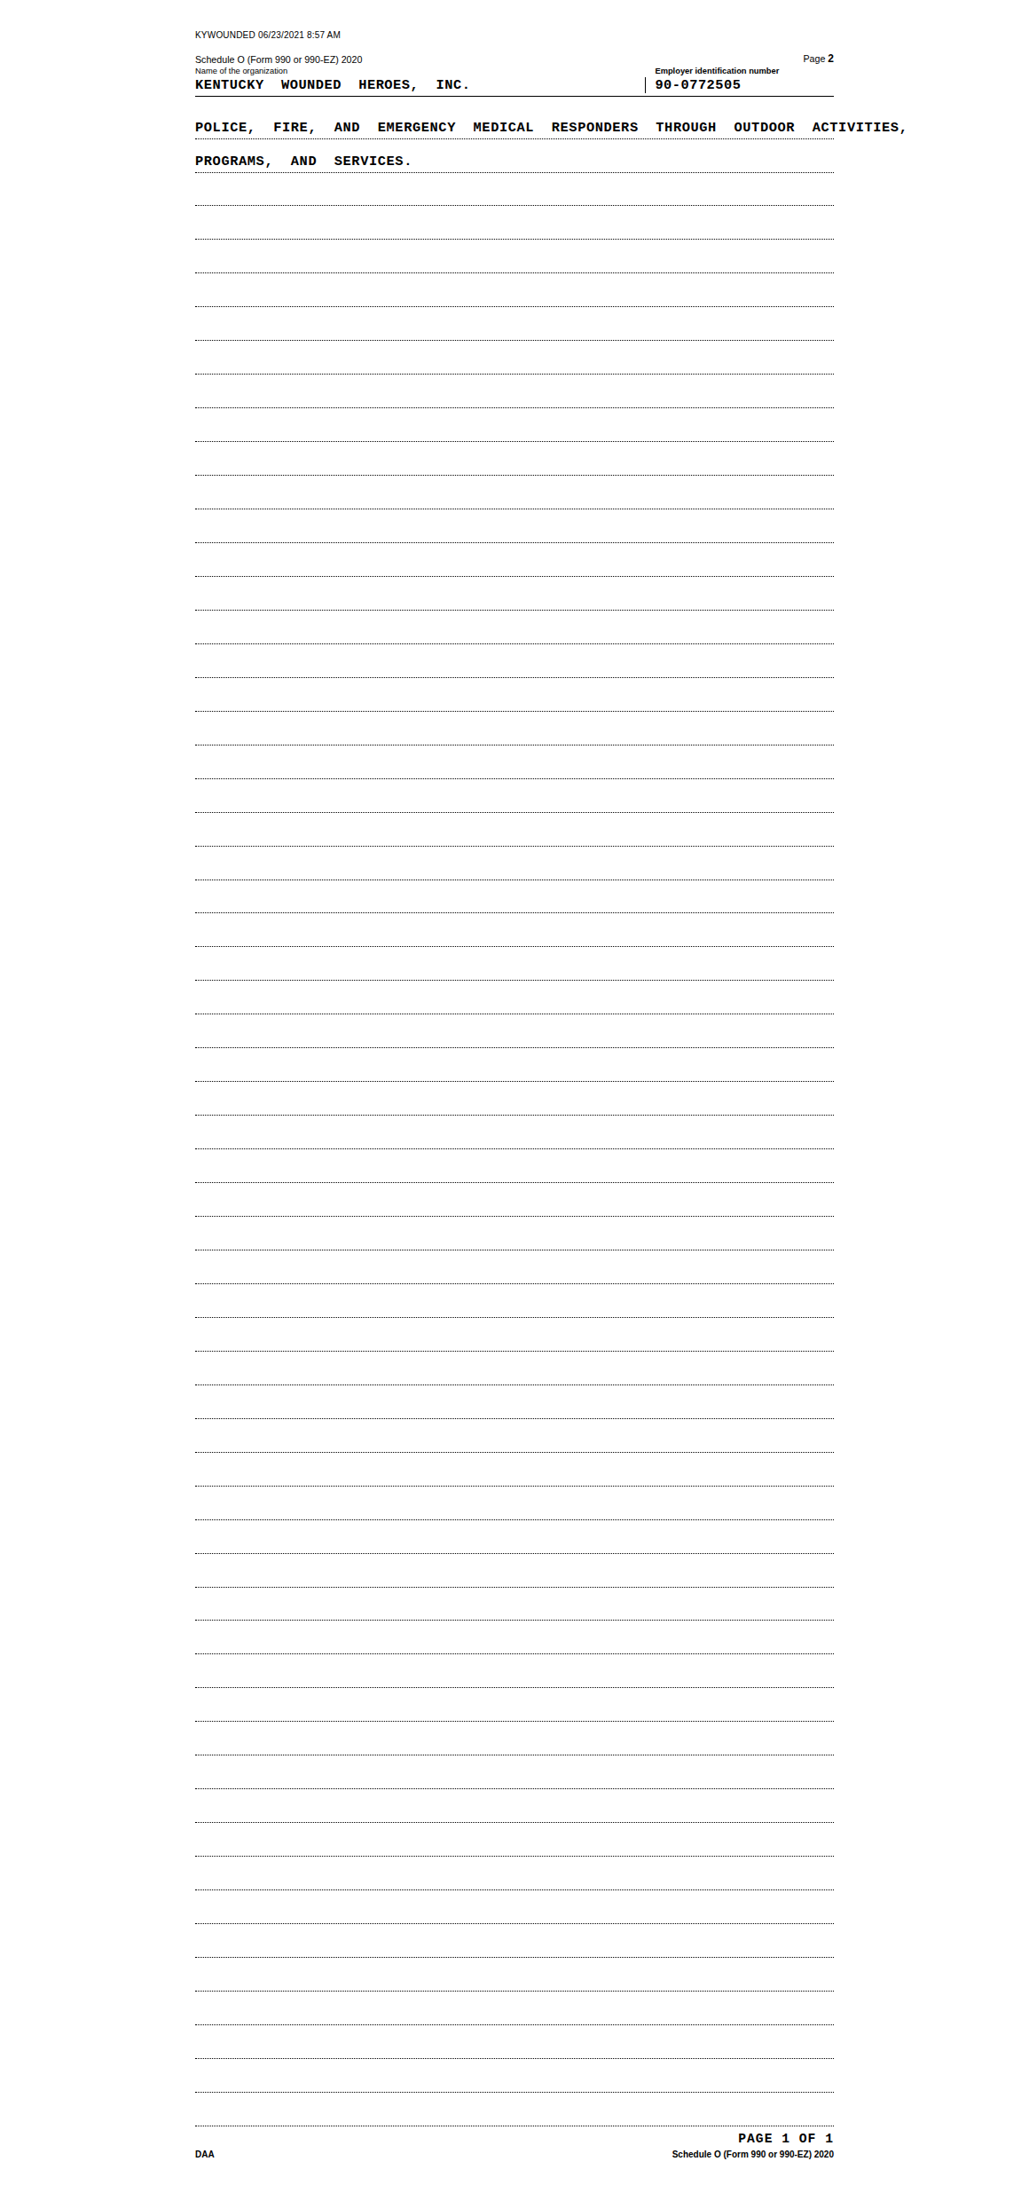KYWOUNDED 06/23/2021 8:57 AM
Schedule O (Form 990 or 990-EZ) 2020
Page 2
Name of the organization
Employer identification number
KENTUCKY WOUNDED HEROES, INC.
90-0772505
POLICE, FIRE, AND EMERGENCY MEDICAL RESPONDERS THROUGH OUTDOOR ACTIVITIES,
PROGRAMS, AND SERVICES.
DAA
PAGE 1 OF 1
Schedule O (Form 990 or 990-EZ) 2020